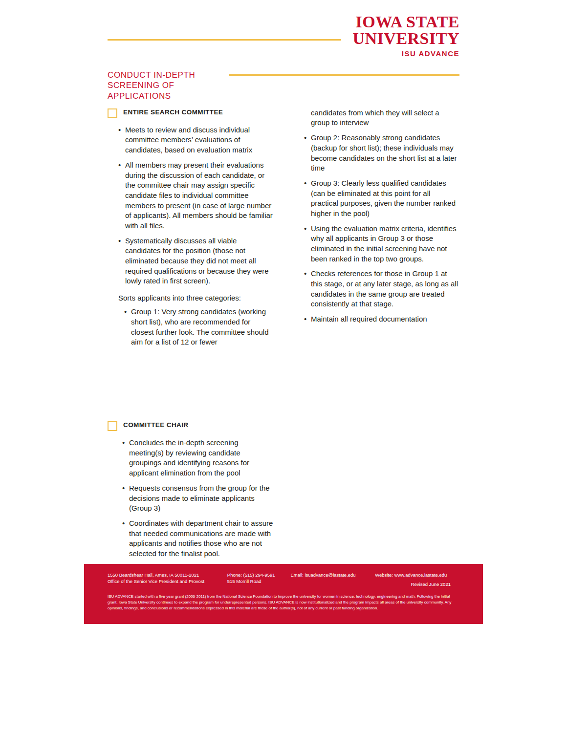IOWA STATE UNIVERSITY ISU ADVANCE
Conduct In-Depth
Screening of
Applications
Entire Search Committee
Meets to review and discuss individual committee members’ evaluations of candidates, based on evaluation matrix
All members may present their evaluations during the discussion of each candidate, or the committee chair may assign specific candidate files to individual committee members to present (in case of large number of applicants). All members should be familiar with all files.
Systematically discusses all viable candidates for the position (those not eliminated because they did not meet all required qualifications or because they were lowly rated in first screen).
Sorts applicants into three categories:
Group 1: Very strong candidates (working short list), who are recommended for closest further look. The committee should aim for a list of 12 or fewer
Committee Chair
Concludes the in-depth screening meeting(s) by reviewing candidate groupings and identifying reasons for applicant elimination from the pool
Requests consensus from the group for the decisions made to eliminate applicants (Group 3)
Coordinates with department chair to assure that needed communications are made with applicants and notifies those who are not selected for the finalist pool.
candidates from which they will select a group to interview
Group 2: Reasonably strong candidates (backup for short list); these individuals may become candidates on the short list at a later time
Group 3: Clearly less qualified candidates (can be eliminated at this point for all practical purposes, given the number ranked higher in the pool)
Using the evaluation matrix criteria, identifies why all applicants in Group 3 or those eliminated in the initial screening have not been ranked in the top two groups.
Checks references for those in Group 1 at this stage, or at any later stage, as long as all candidates in the same group are treated consistently at that stage.
Maintain all required documentation
1550 Beardshear Hall, Ames, IA 50011-2021 Office of the Senior Vice President and Provost
Phone: (515) 294-9591 515 Morrill Road
Email: isuadvance@iastate.edu
Website: www.advance.iastate.edu Revised June 2021
ISU ADVANCE started with a five-year grant (2006-2011) from the National Science Foundation to improve the university for women in science, technology, engineering and math. Following the initial grant, Iowa State University continues to expand the program for underrepresented persons. ISU ADVANCE is now institutionalized and the program impacts all areas of the university community. Any opinions, findings, and conclusions or recommendations expressed in this material are those of the author(s), not of any current or past funding organization.